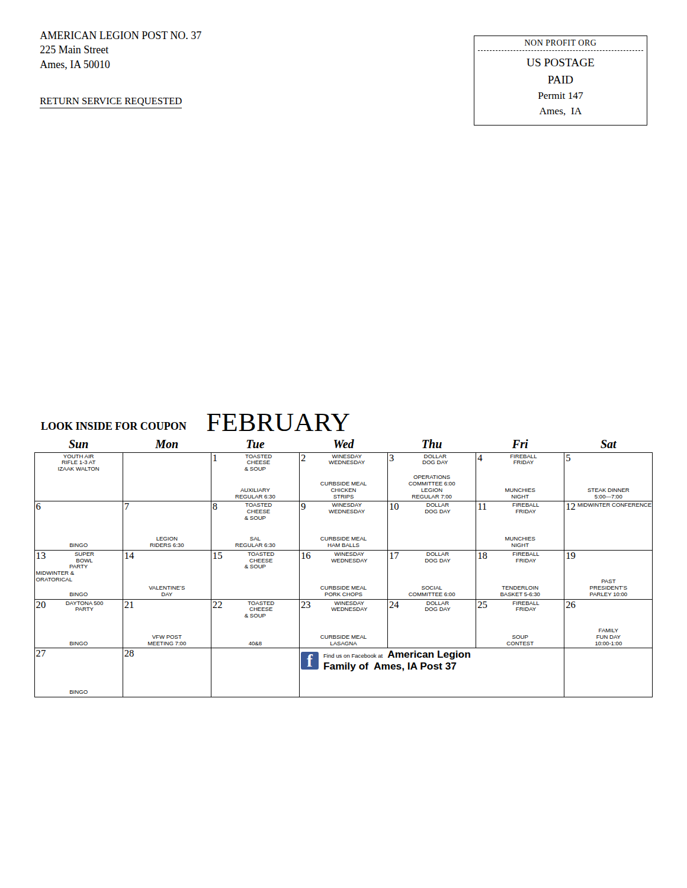AMERICAN LEGION POST NO. 37
225 Main Street
Ames, IA 50010
RETURN SERVICE REQUESTED
NON PROFIT ORG
US POSTAGE
PAID
Permit 147
Ames, IA
LOOK INSIDE FOR COUPON
FEBRUARY
| Sun | Mon | Tue | Wed | Thu | Fri | Sat |
| --- | --- | --- | --- | --- | --- | --- |
| YOUTH AIR RIFLE 1-3 AT IZAAK WALTON | | 1 TOASTED CHEESE & SOUP AUXILIARY REGULAR 6:30 | 2 WINESDAY WEDNESDAY CURBSIDE MEAL CHICKEN STRIPS | 3 DOLLAR DOG DAY OPERATIONS COMMITTEE 6:00 LEGION REGULAR 7:00 | 4 FIREBALL FRIDAY MUNCHIES NIGHT | 5 STEAK DINNER 5:00—7:00 |
| 6 BINGO | 7 LEGION RIDERS 6:30 | 8 TOASTED CHEESE & SOUP SAL REGULAR 6:30 | 9 WINESDAY WEDNESDAY CURBSIDE MEAL HAM BALLS | 10 DOLLAR DOG DAY | 11 FIREBALL FRIDAY MUNCHIES NIGHT | 12 MIDWINTER CONFERENCE |
| 13 SUPER BOWL PARTY MIDWINTER & ORATORICAL BINGO | 14 VALENTINE’S DAY | 15 TOASTED CHEESE & SOUP | 16 WINESDAY WEDNESDAY CURBSIDE MEAL PORK CHOPS | 17 DOLLAR DOG DAY SOCIAL COMMITTEE 6:00 | 18 FIREBALL FRIDAY TENDERLOIN BASKET 5-6:30 | 19 PAST PRESIDENT’S PARLEY 10:00 |
| 20 DAYTONA 500 PARTY BINGO | 21 VFW POST MEETING 7:00 | 22 TOASTED CHEESE & SOUP 40&8 | 23 WINESDAY WEDNESDAY CURBSIDE MEAL LASAGNA | 24 DOLLAR DOG DAY | 25 FIREBALL FRIDAY SOUP CONTEST | 26 FAMILY FUN DAY 10:00-1:00 |
| 27 BINGO | 28 | | f Find us on Facebook at American Legion Family of Ames, IA Post 37 | |